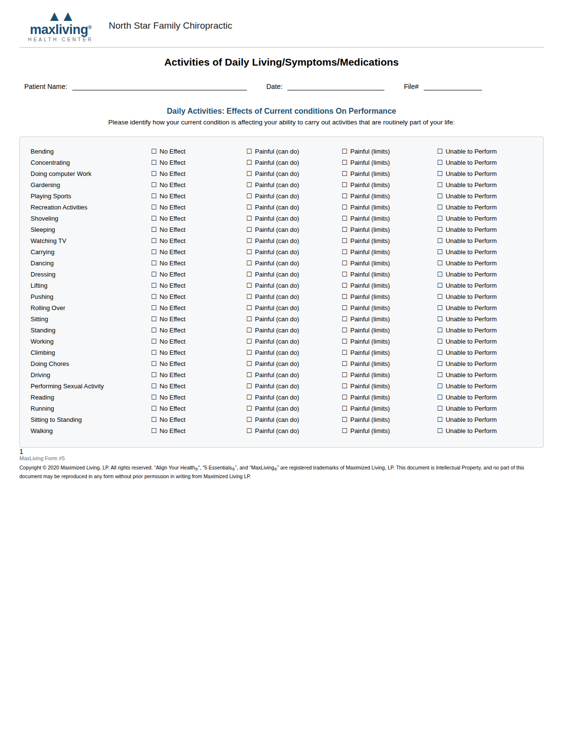▲▲
maxliving®
HEALTH CENTER
North Star Family Chiropractic
Activities of Daily Living/Symptoms/Medications
Patient Name: Date: File#
Daily Activities: Effects of Current conditions On Performance
Please identify how your current condition is affecting your ability to carry out activities that are routinely part of your life:
| Bending | ☐ No Effect | ☐ Painful (can do) | ☐ Painful (limits) | ☐ Unable to Perform |
| Concentrating | ☐ No Effect | ☐ Painful (can do) | ☐ Painful (limits) | ☐ Unable to Perform |
| Doing computer Work | ☐ No Effect | ☐ Painful (can do) | ☐ Painful (limits) | ☐ Unable to Perform |
| Gardening | ☐ No Effect | ☐ Painful (can do) | ☐ Painful (limits) | ☐ Unable to Perform |
| Playing Sports | ☐ No Effect | ☐ Painful (can do) | ☐ Painful (limits) | ☐ Unable to Perform |
| Recreation Activities | ☐ No Effect | ☐ Painful (can do) | ☐ Painful (limits) | ☐ Unable to Perform |
| Shoveling | ☐ No Effect | ☐ Painful (can do) | ☐ Painful (limits) | ☐ Unable to Perform |
| Sleeping | ☐ No Effect | ☐ Painful (can do) | ☐ Painful (limits) | ☐ Unable to Perform |
| Watching TV | ☐ No Effect | ☐ Painful (can do) | ☐ Painful (limits) | ☐ Unable to Perform |
| Carrying | ☐ No Effect | ☐ Painful (can do) | ☐ Painful (limits) | ☐ Unable to Perform |
| Dancing | ☐ No Effect | ☐ Painful (can do) | ☐ Painful (limits) | ☐ Unable to Perform |
| Dressing | ☐ No Effect | ☐ Painful (can do) | ☐ Painful (limits) | ☐ Unable to Perform |
| Lifting | ☐ No Effect | ☐ Painful (can do) | ☐ Painful (limits) | ☐ Unable to Perform |
| Pushing | ☐ No Effect | ☐ Painful (can do) | ☐ Painful (limits) | ☐ Unable to Perform |
| Rolling Over | ☐ No Effect | ☐ Painful (can do) | ☐ Painful (limits) | ☐ Unable to Perform |
| Sitting | ☐ No Effect | ☐ Painful (can do) | ☐ Painful (limits) | ☐ Unable to Perform |
| Standing | ☐ No Effect | ☐ Painful (can do) | ☐ Painful (limits) | ☐ Unable to Perform |
| Working | ☐ No Effect | ☐ Painful (can do) | ☐ Painful (limits) | ☐ Unable to Perform |
| Climbing | ☐ No Effect | ☐ Painful (can do) | ☐ Painful (limits) | ☐ Unable to Perform |
| Doing Chores | ☐ No Effect | ☐ Painful (can do) | ☐ Painful (limits) | ☐ Unable to Perform |
| Driving | ☐ No Effect | ☐ Painful (can do) | ☐ Painful (limits) | ☐ Unable to Perform |
| Performing Sexual Activity | ☐ No Effect | ☐ Painful (can do) | ☐ Painful (limits) | ☐ Unable to Perform |
| Reading | ☐ No Effect | ☐ Painful (can do) | ☐ Painful (limits) | ☐ Unable to Perform |
| Running | ☐ No Effect | ☐ Painful (can do) | ☐ Painful (limits) | ☐ Unable to Perform |
| Sitting to Standing | ☐ No Effect | ☐ Painful (can do) | ☐ Painful (limits) | ☐ Unable to Perform |
| Walking | ☐ No Effect | ☐ Painful (can do) | ☐ Painful (limits) | ☐ Unable to Perform |
1
MaxLiving Form #5
Copyright © 2020 Maximized Living, LP. All rights reserved. “Align Your Health®”, “5 Essentials®”, and “MaxLiving®” are registered trademarks of Maximized Living, LP. This document is Intellectual Property, and no part of this document may be reproduced in any form without prior permission in writing from Maximized Living LP.